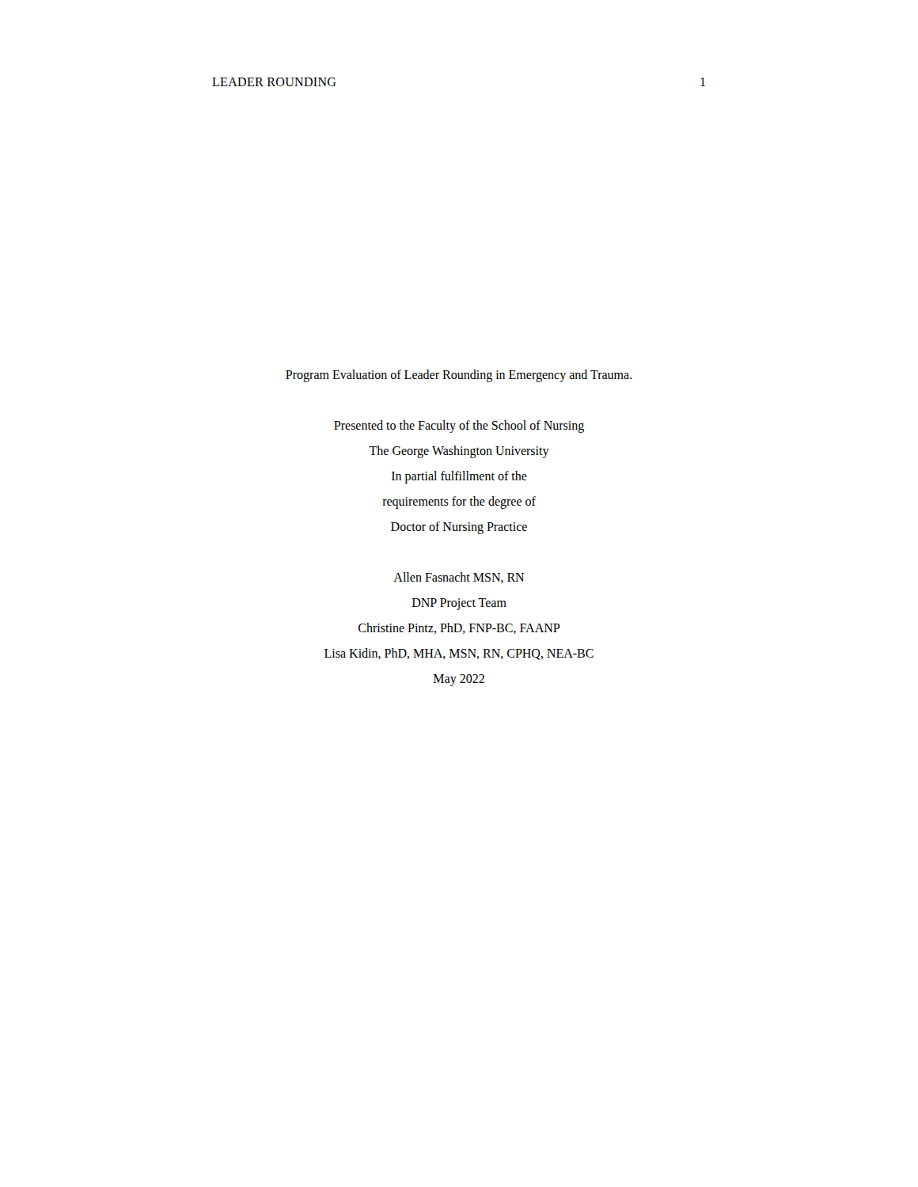Leader Rounding 1
Program Evaluation of Leader Rounding in Emergency and Trauma.
Presented to the Faculty of the School of Nursing
The George Washington University
In partial fulfillment of the
requirements for the degree of
Doctor of Nursing Practice
Allen Fasnacht MSN, RN
DNP Project Team
Christine Pintz, PhD, FNP-BC, FAANP
Lisa Kidin, PhD, MHA, MSN, RN, CPHQ, NEA-BC
May 2022